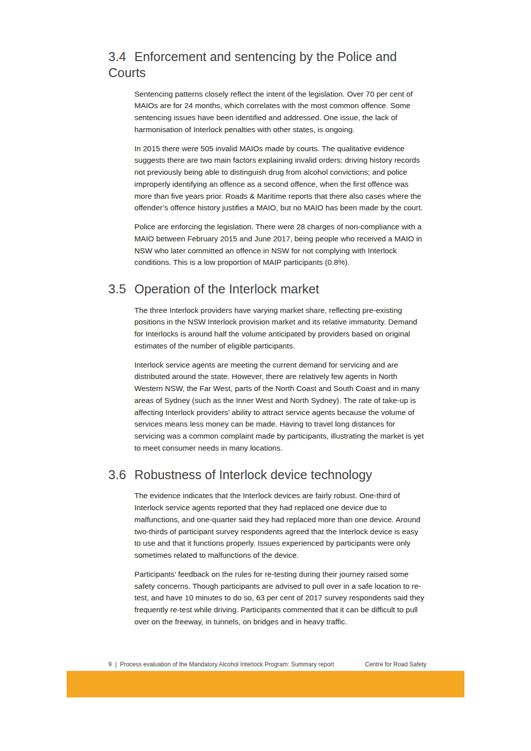3.4 Enforcement and sentencing by the Police and Courts
Sentencing patterns closely reflect the intent of the legislation. Over 70 per cent of MAIOs are for 24 months, which correlates with the most common offence. Some sentencing issues have been identified and addressed. One issue, the lack of harmonisation of Interlock penalties with other states, is ongoing.
In 2015 there were 505 invalid MAIOs made by courts. The qualitative evidence suggests there are two main factors explaining invalid orders: driving history records not previously being able to distinguish drug from alcohol convictions; and police improperly identifying an offence as a second offence, when the first offence was more than five years prior. Roads & Maritime reports that there also cases where the offender’s offence history justifies a MAIO, but no MAIO has been made by the court.
Police are enforcing the legislation. There were 28 charges of non-compliance with a MAIO between February 2015 and June 2017, being people who received a MAIO in NSW who later committed an offence in NSW for not complying with Interlock conditions. This is a low proportion of MAIP participants (0.8%).
3.5 Operation of the Interlock market
The three Interlock providers have varying market share, reflecting pre-existing positions in the NSW Interlock provision market and its relative immaturity. Demand for Interlocks is around half the volume anticipated by providers based on original estimates of the number of eligible participants.
Interlock service agents are meeting the current demand for servicing and are distributed around the state. However, there are relatively few agents in North Western NSW, the Far West, parts of the North Coast and South Coast and in many areas of Sydney (such as the Inner West and North Sydney). The rate of take-up is affecting Interlock providers’ ability to attract service agents because the volume of services means less money can be made. Having to travel long distances for servicing was a common complaint made by participants, illustrating the market is yet to meet consumer needs in many locations.
3.6 Robustness of Interlock device technology
The evidence indicates that the Interlock devices are fairly robust. One-third of Interlock service agents reported that they had replaced one device due to malfunctions, and one-quarter said they had replaced more than one device. Around two-thirds of participant survey respondents agreed that the Interlock device is easy to use and that it functions properly. Issues experienced by participants were only sometimes related to malfunctions of the device.
Participants’ feedback on the rules for re-testing during their journey raised some safety concerns. Though participants are advised to pull over in a safe location to re-test, and have 10 minutes to do so, 63 per cent of 2017 survey respondents said they frequently re-test while driving. Participants commented that it can be difficult to pull over on the freeway, in tunnels, on bridges and in heavy traffic.
9 | Process evaluation of the Mandatory Alcohol Interlock Program: Summary report Centre for Road Safety